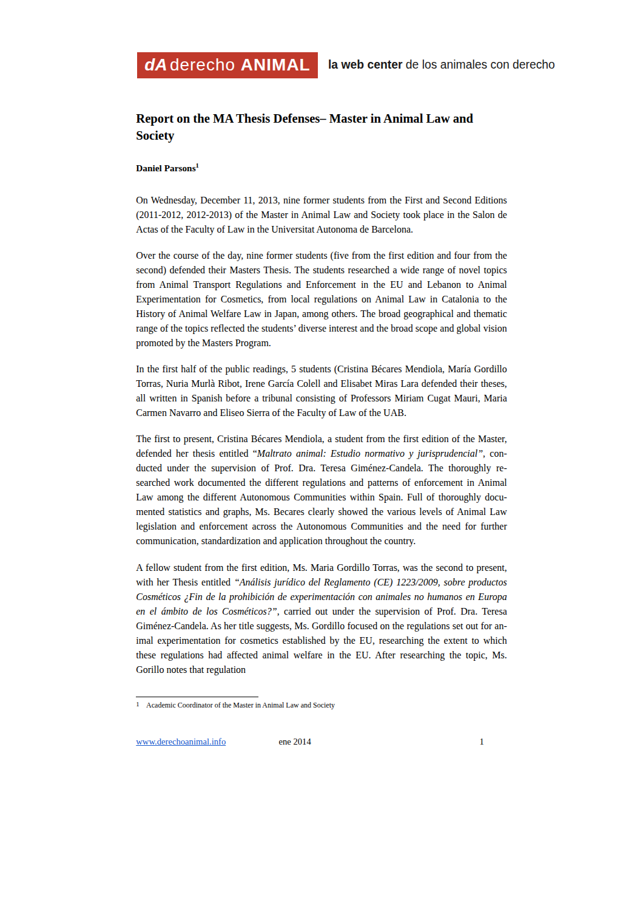dA derecho ANIMAL
la web center de los animales con derecho
Report on the MA Thesis Defenses– Master in Animal Law and Society
Daniel Parsons1
On Wednesday, December 11, 2013, nine former students from the First and Second Editions (2011-2012, 2012-2013) of the Master in Animal Law and Society took place in the Salon de Actas of the Faculty of Law in the Universitat Autonoma de Barcelona.
Over the course of the day, nine former students (five from the first edition and four from the second) defended their Masters Thesis. The students researched a wide range of novel topics from Animal Transport Regulations and Enforcement in the EU and Lebanon to Animal Experimentation for Cosmetics, from local regulations on Animal Law in Catalonia to the History of Animal Welfare Law in Japan, among others. The broad geographical and thematic range of the topics reflected the students’ diverse interest and the broad scope and global vision promoted by the Masters Program.
In the first half of the public readings, 5 students (Cristina Bécares Mendiola, María Gordillo Torras, Nuria Murlà Ribot, Irene García Colell and Elisabet Miras Lara defended their theses, all written in Spanish before a tribunal consisting of Professors Miriam Cugat Mauri, Maria Carmen Navarro and Eliseo Sierra of the Faculty of Law of the UAB.
The first to present, Cristina Bécares Mendiola, a student from the first edition of the Master, defended her thesis entitled “Maltrato animal: Estudio normativo y jurisprudencial”, conducted under the supervision of Prof. Dra. Teresa Giménez-Candela. The thoroughly researched work documented the different regulations and patterns of enforcement in Animal Law among the different Autonomous Communities within Spain. Full of thoroughly documented statistics and graphs, Ms. Becares clearly showed the various levels of Animal Law legislation and enforcement across the Autonomous Communities and the need for further communication, standardization and application throughout the country.
A fellow student from the first edition, Ms. Maria Gordillo Torras, was the second to present, with her Thesis entitled “Análisis jurídico del Reglamento (CE) 1223/2009, sobre productos Cosméticos ¿Fin de la prohibición de experimentación con animales no humanos en Europa en el ámbito de los Cosméticos?”, carried out under the supervision of Prof. Dra. Teresa Giménez-Candela. As her title suggests, Ms. Gordillo focused on the regulations set out for animal experimentation for cosmetics established by the EU, researching the extent to which these regulations had affected animal welfare in the EU. After researching the topic, Ms. Gorillo notes that regulation
1 Academic Coordinator of the Master in Animal Law and Society
www.derechoanimal.info ene 2014 1